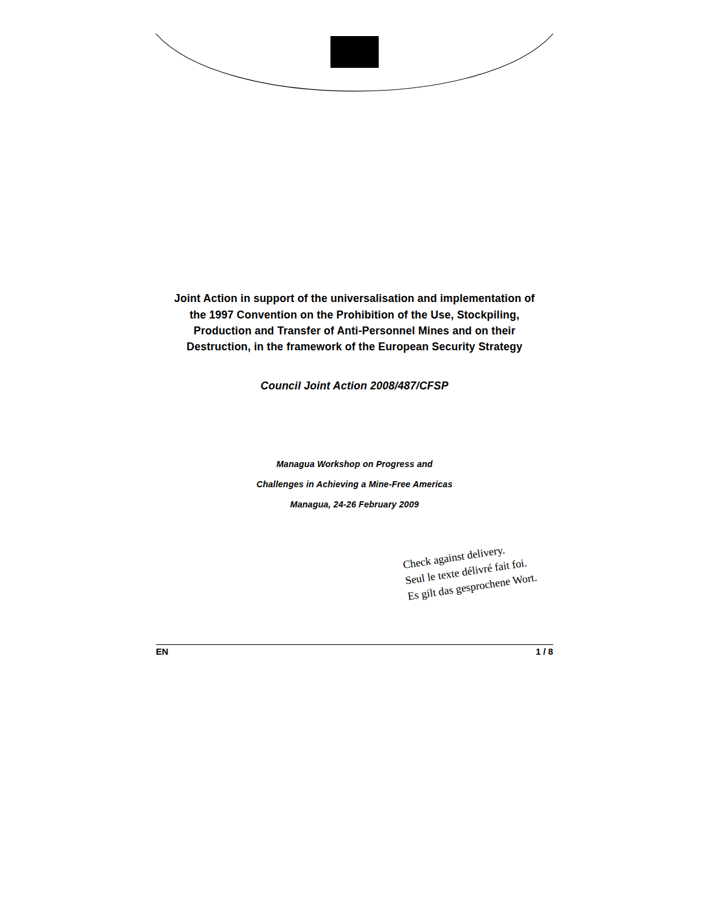Joint Action in support of the universalisation and implementation of the 1997 Convention on the Prohibition of the Use, Stockpiling, Production and Transfer of Anti-Personnel Mines and on their Destruction, in the framework of the European Security Strategy
Council Joint Action 2008/487/CFSP
Managua Workshop on Progress and
Challenges in Achieving a Mine-Free Americas
Managua, 24-26 February 2009
Check against delivery.
Seul le texte délivré fait foi.
Es gilt das gesprochene Wort.
EN 1 / 8